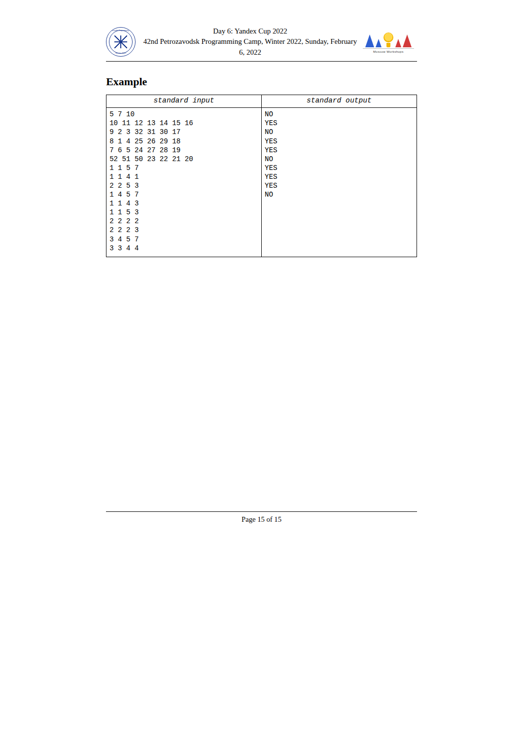Petrozavodsk Programming Camp
Winter 2022
Day 6: Yandex Cup 2022 42nd Petrozavodsk Programming Camp, Winter 2022, Sunday, February 6, 2022
Moscow Workshops
Example
| standard input | standard output |
| --- | --- |
| 5 7 10 10 11 12 13 14 15 16 9 2 3 32 31 30 17 8 1 4 25 26 29 18 7 6 5 24 27 28 19 52 51 50 23 22 21 20 1 1 5 7 1 1 4 1 2 2 5 3 1 4 5 7 1 1 4 3 1 1 5 3 2 2 2 2 2 2 2 3 3 4 5 7 3 3 4 4 | NO YES NO YES YES NO YES YES YES NO |
Page 15 of 15